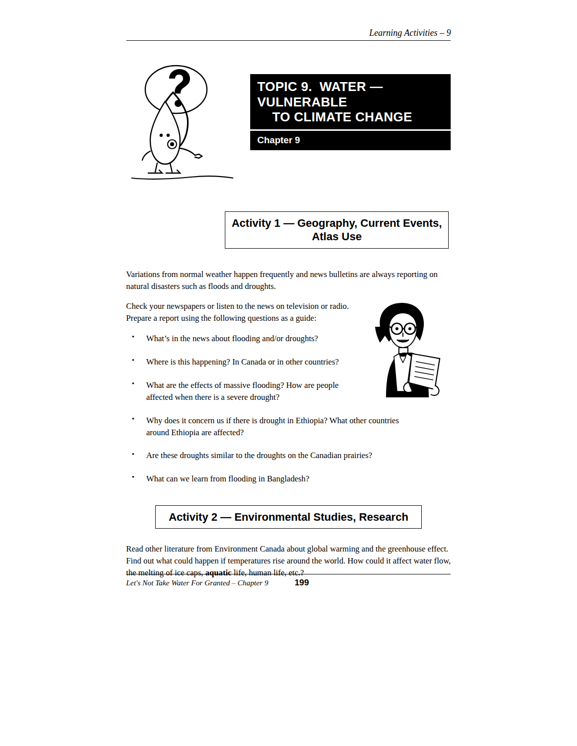Learning Activities – 9
TOPIC 9. WATER — VULNERABLE TO CLIMATE CHANGE
Chapter 9
Activity 1 — Geography, Current Events,
Atlas Use
Variations from normal weather happen frequently and news bulletins are always reporting on natural disasters such as floods and droughts.
Check your newspapers or listen to the news on television or radio. Prepare a report using the following questions as a guide:
What’s in the news about flooding and/or droughts?
Where is this happening? In Canada or in other countries?
What are the effects of massive flooding? How are people
affected when there is a severe drought?
Why does it concern us if there is drought in Ethiopia? What other countries around Ethiopia are affected?
Are these droughts similar to the droughts on the Canadian prairies?
What can we learn from flooding in Bangladesh?
Activity 2 — Environmental Studies, Research
Read other literature from Environment Canada about global warming and the greenhouse effect. Find out what could happen if temperatures rise around the world. How could it affect water flow, the melting of ice caps, aquatic life, human life, etc.?
Let's Not Take Water For Granted – Chapter 9 199